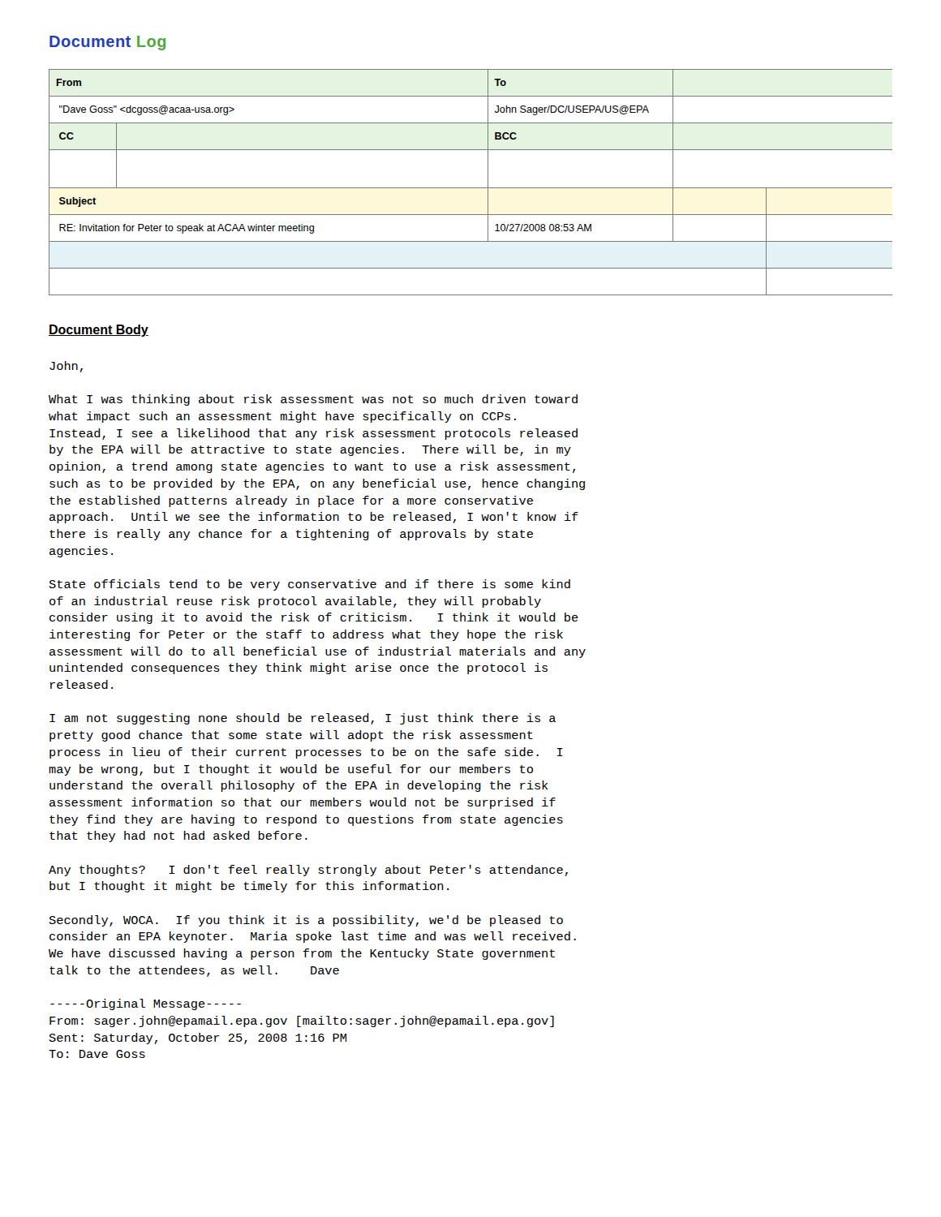Document Log
| From | To | |
| "Dave Goss" <dcgoss@acaa-usa.org> | John Sager/DC/USEPA/US@EPA | |
| CC | | BCC | |
| Subject | | | |
| RE: Invitation for Peter to speak at ACAA winter meeting | 10/27/2008 08:53 AM | | |
Document Body
John,

What I was thinking about risk assessment was not so much driven toward
what impact such an assessment might have specifically on CCPs.
Instead, I see a likelihood that any risk assessment protocols released
by the EPA will be attractive to state agencies.  There will be, in my
opinion, a trend among state agencies to want to use a risk assessment,
such as to be provided by the EPA, on any beneficial use, hence changing
the established patterns already in place for a more conservative
approach.  Until we see the information to be released, I won't know if
there is really any chance for a tightening of approvals by state
agencies.

State officials tend to be very conservative and if there is some kind
of an industrial reuse risk protocol available, they will probably
consider using it to avoid the risk of criticism.   I think it would be
interesting for Peter or the staff to address what they hope the risk
assessment will do to all beneficial use of industrial materials and any
unintended consequences they think might arise once the protocol is
released.

I am not suggesting none should be released, I just think there is a
pretty good chance that some state will adopt the risk assessment
process in lieu of their current processes to be on the safe side.  I
may be wrong, but I thought it would be useful for our members to
understand the overall philosophy of the EPA in developing the risk
assessment information so that our members would not be surprised if
they find they are having to respond to questions from state agencies
that they had not had asked before.

Any thoughts?   I don't feel really strongly about Peter's attendance,
but I thought it might be timely for this information.

Secondly, WOCA.  If you think it is a possibility, we'd be pleased to
consider an EPA keynoter.  Maria spoke last time and was well received.
We have discussed having a person from the Kentucky State government
talk to the attendees, as well.    Dave

-----Original Message-----
From: sager.john@epamail.epa.gov [mailto:sager.john@epamail.epa.gov]
Sent: Saturday, October 25, 2008 1:16 PM
To: Dave Goss